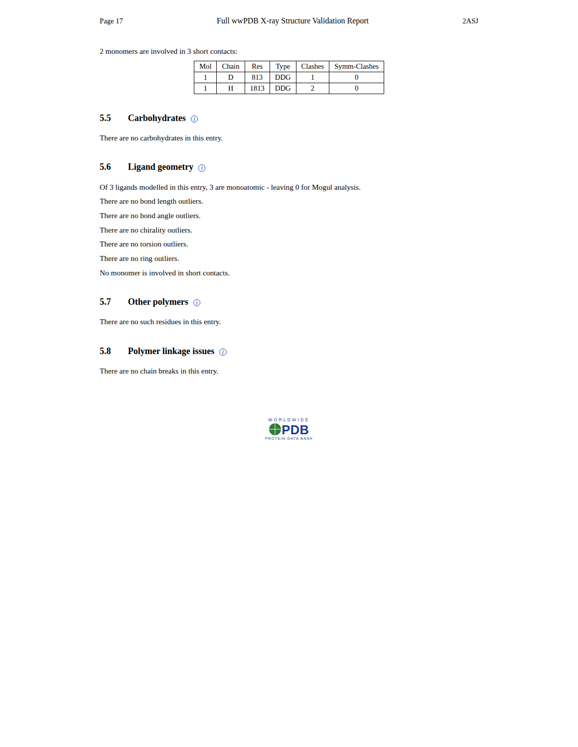Page 17
Full wwPDB X-ray Structure Validation Report
2ASJ
2 monomers are involved in 3 short contacts:
| Mol | Chain | Res | Type | Clashes | Symm-Clashes |
| --- | --- | --- | --- | --- | --- |
| 1 | D | 813 | DDG | 1 | 0 |
| 1 | H | 1813 | DDG | 2 | 0 |
5.5 Carbohydrates i
There are no carbohydrates in this entry.
5.6 Ligand geometry i
Of 3 ligands modelled in this entry, 3 are monoatomic - leaving 0 for Mogul analysis.
There are no bond length outliers.
There are no bond angle outliers.
There are no chirality outliers.
There are no torsion outliers.
There are no ring outliers.
No monomer is involved in short contacts.
5.7 Other polymers i
There are no such residues in this entry.
5.8 Polymer linkage issues i
There are no chain breaks in this entry.
WORLDWIDE
PDB
PROTEIN DATA BANK